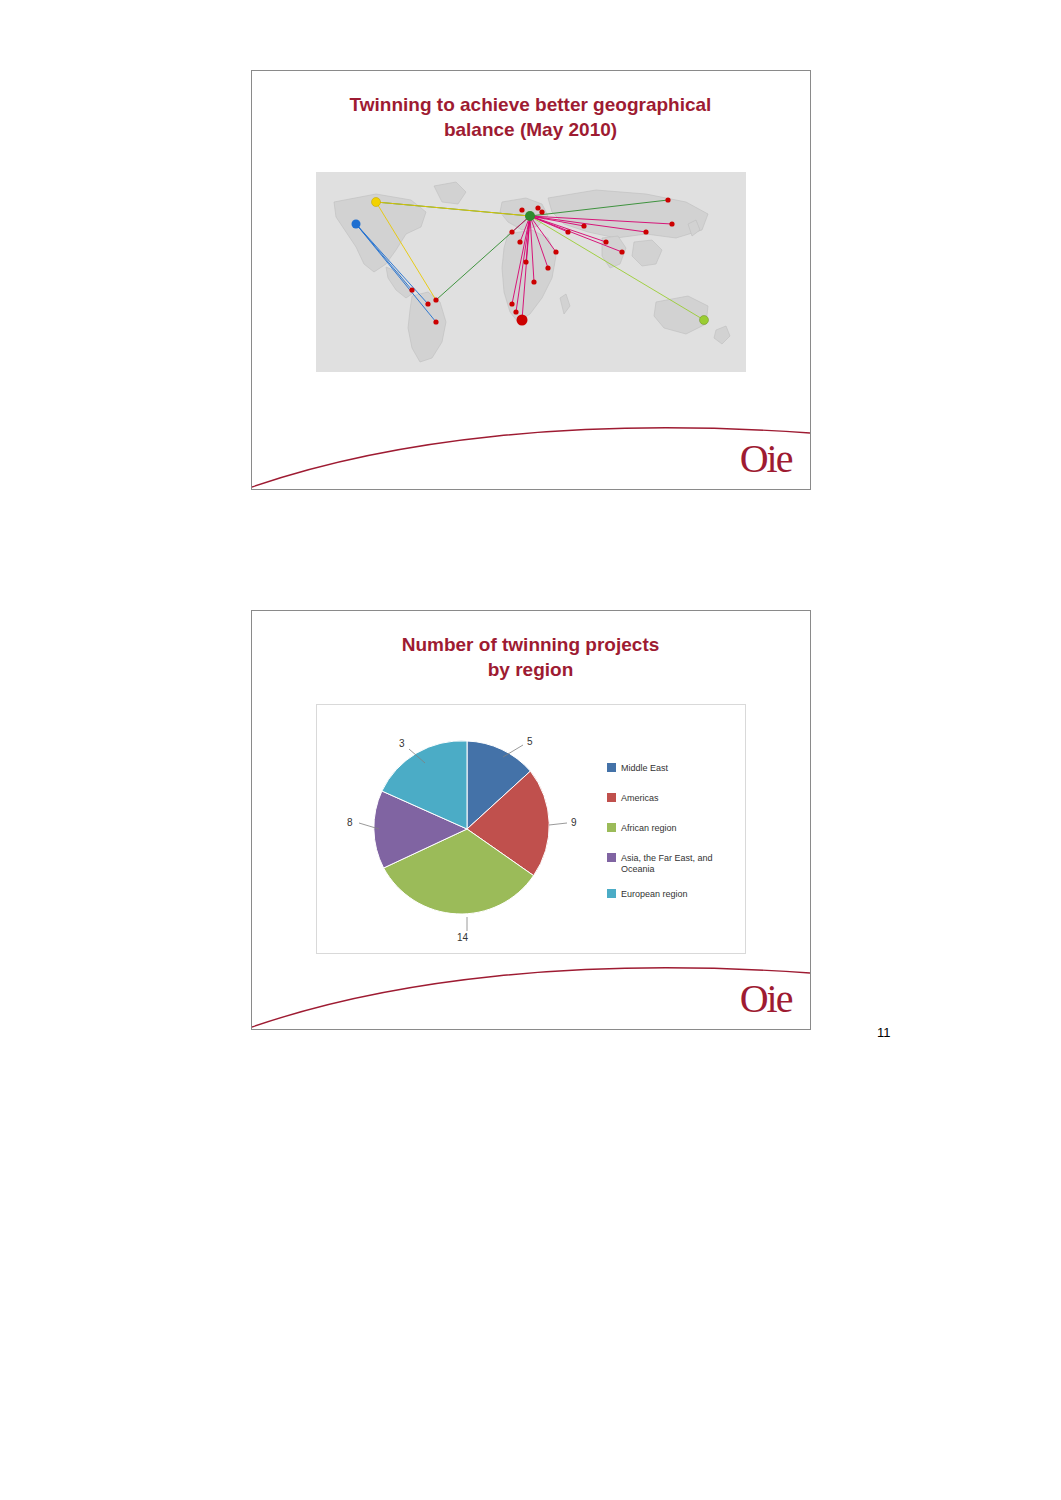Twinning to achieve better geographical
balance (May 2010)
Oie
Number of twinning projects
by region
5 9 14 8 3 Middle East Americas African region Asia, the Far East, and Oceania European region
Oie
11